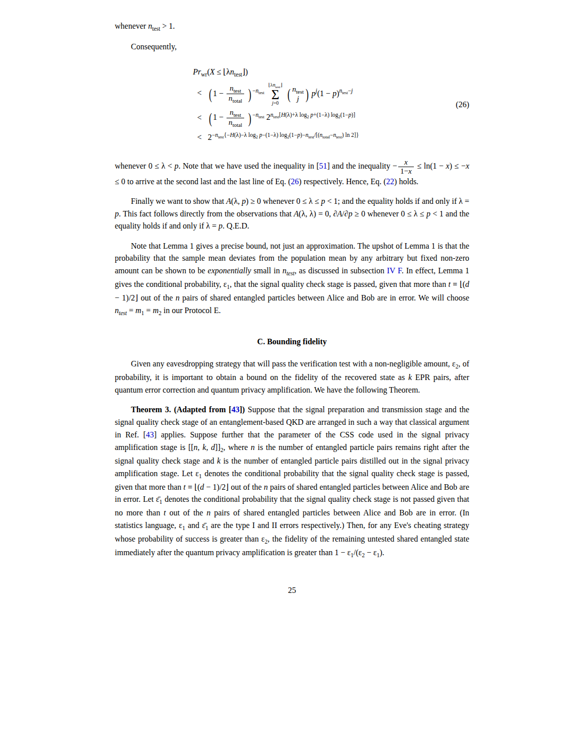whenever ntest > 1.
Consequently,
Pr wr(X ≤ ⌊λntest⌋) < (1 − ntest ntotal )−ntest ⌊λntest⌋ Σ j=0 (ntest j) pj(1 − p)ntest−j < (1 − ntest ntotal )−ntest 2ntest[H(λ)+λ log2 p+(1−λ) log2(1−p)] < 2−ntest{−H(λ)−λ log2 p−(1−λ) log2(1−p)−ntest/[(ntotal−ntest) ln 2]}
(26)
whenever 0 ≤ λ < p. Note that we have used the inequality in [51] and the inequality −x 1−x ≤ ln(1 − x) ≤ −x ≤ 0 to arrive at the second last and the last line of Eq. (26) respectively. Hence, Eq. (22) holds.
Finally we want to show that A(λ, p) ≥ 0 whenever 0 ≤ λ ≤ p < 1; and the equality holds if and only if λ = p. This fact follows directly from the observations that A(λ, λ) = 0, ∂A/∂p ≥ 0 whenever 0 ≤ λ ≤ p < 1 and the equality holds if and only if λ = p. Q.E.D.
Note that Lemma 1 gives a precise bound, not just an approximation. The upshot of Lemma 1 is that the probability that the sample mean deviates from the population mean by any arbitrary but fixed non-zero amount can be shown to be exponentially small in ntest, as discussed in subsection IV F. In effect, Lemma 1 gives the conditional probability, ε1, that the signal quality check stage is passed, given that more than t ≡ ⌊(d − 1)/2⌋ out of the n pairs of shared entangled particles between Alice and Bob are in error. We will choose ntest = m 1 = m 2 in our Protocol E.
C. Bounding fidelity
Given any eavesdropping strategy that will pass the verification test with a non-negligible amount, ε2, of probability, it is important to obtain a bound on the fidelity of the recovered state as k EPR pairs, after quantum error correction and quantum privacy amplification. We have the following Theorem.
Theorem 3. (Adapted from [43]) Suppose that the signal preparation and transmission stage and the signal quality check stage of an entanglement-based QKD are arranged in such a way that classical argument in Ref. [43] applies. Suppose further that the parameter of the CSS code used in the signal privacy amplification stage is [[n, k, d]]2, where n is the number of entangled particle pairs remains right after the signal quality check stage and k is the number of entangled particle pairs distilled out in the signal privacy amplification stage. Let ε1 denotes the conditional probability that the signal quality check stage is passed, given that more than t ≡ ⌊(d − 1)/2⌋ out of the n pairs of shared entangled particles between Alice and Bob are in error. Let ε̄1 denotes the conditional probability that the signal quality check stage is not passed given that no more than t out of the n pairs of shared entangled particles between Alice and Bob are in error. (In statistics language, ε1 and ε̄1 are the type I and II errors respectively.) Then, for any Eve's cheating strategy whose probability of success is greater than ε2, the fidelity of the remaining untested shared entangled state immediately after the quantum privacy amplification is greater than 1 − ε1/(ε2 − ε1).
25